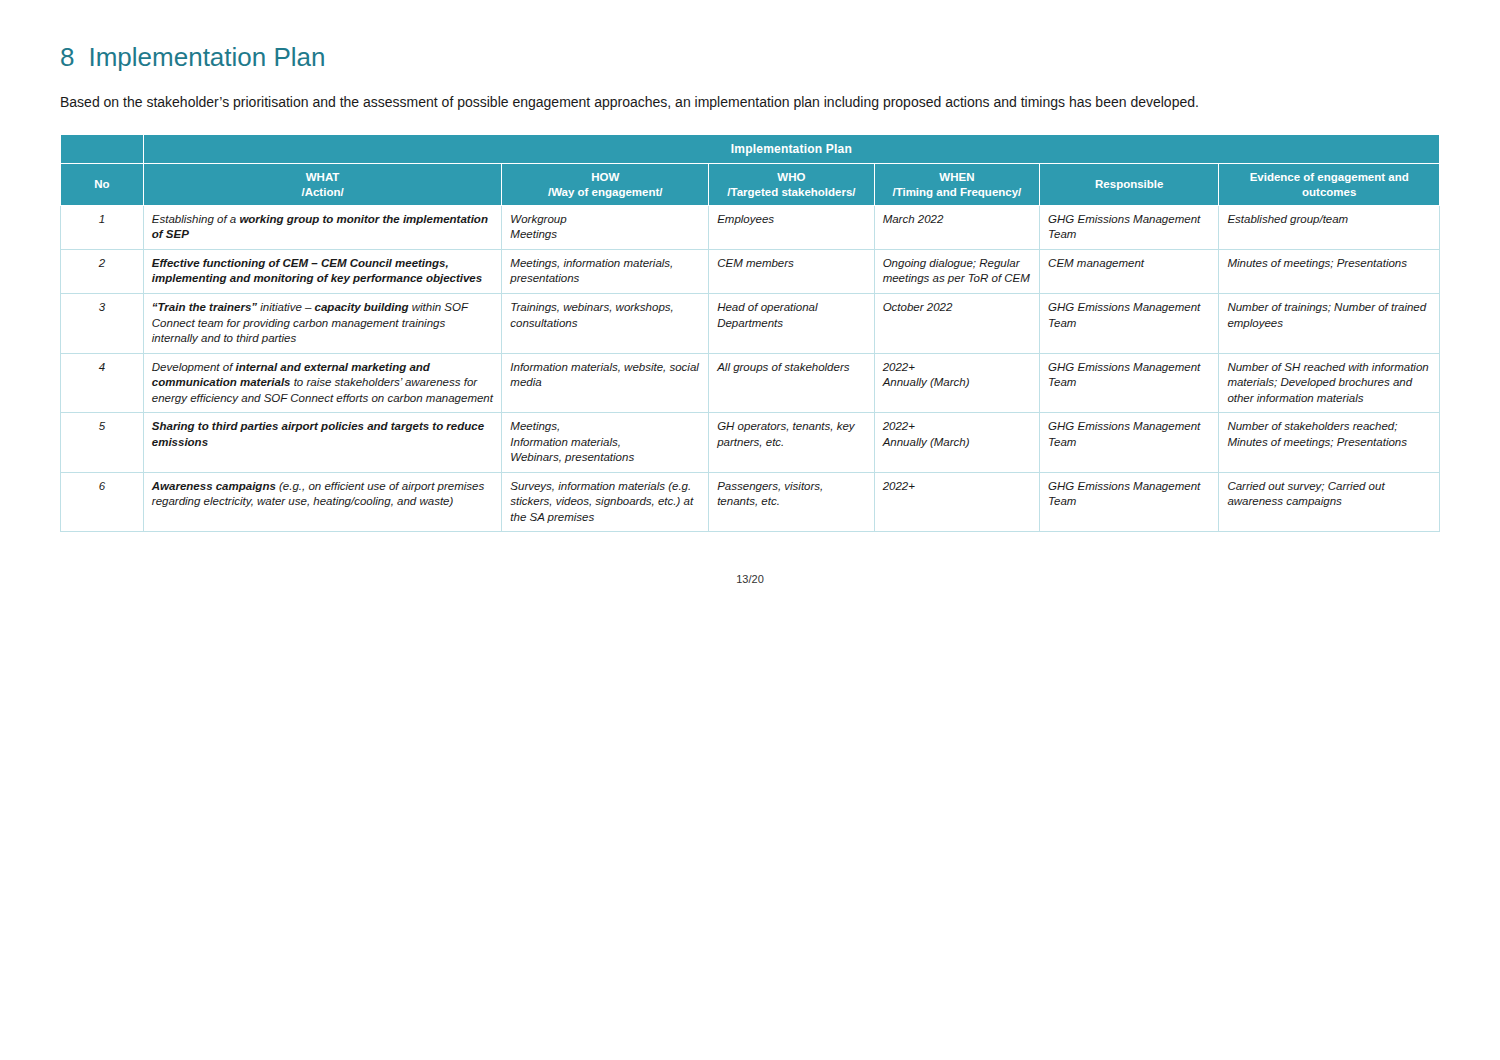8 Implementation Plan
Based on the stakeholder’s prioritisation and the assessment of possible engagement approaches, an implementation plan including proposed actions and timings has been developed.
| | Implementation Plan |
| --- | --- |
| No | WHAT /Action/ | HOW /Way of engagement/ | WHO /Targeted stakeholders/ | WHEN /Timing and Frequency/ | Responsible | Evidence of engagement and outcomes |
| 1 | Establishing of a working group to monitor the implementation of SEP | Workgroup Meetings | Employees | March 2022 | GHG Emissions Management Team | Established group/team |
| 2 | Effective functioning of CEM – CEM Council meetings, implementing and monitoring of key performance objectives | Meetings, information materials, presentations | CEM members | Ongoing dialogue; Regular meetings as per ToR of CEM | CEM management | Minutes of meetings; Presentations |
| 3 | “Train the trainers” initiative – capacity building within SOF Connect team for providing carbon management trainings internally and to third parties | Trainings, webinars, workshops, consultations | Head of operational Departments | October 2022 | GHG Emissions Management Team | Number of trainings; Number of trained employees |
| 4 | Development of internal and external marketing and communication materials to raise stakeholders’ awareness for energy efficiency and SOF Connect efforts on carbon management | Information materials, website, social media | All groups of stakeholders | 2022+ Annually (March) | GHG Emissions Management Team | Number of SH reached with information materials; Developed brochures and other information materials |
| 5 | Sharing to third parties airport policies and targets to reduce emissions | Meetings, Information materials, Webinars, presentations | GH operators, tenants, key partners, etc. | 2022+ Annually (March) | GHG Emissions Management Team | Number of stakeholders reached; Minutes of meetings; Presentations |
| 6 | Awareness campaigns (e.g., on efficient use of airport premises regarding electricity, water use, heating/cooling, and waste) | Surveys, information materials (e.g. stickers, videos, signboards, etc.) at the SA premises | Passengers, visitors, tenants, etc. | 2022+ | GHG Emissions Management Team | Carried out survey; Carried out awareness campaigns |
13/20